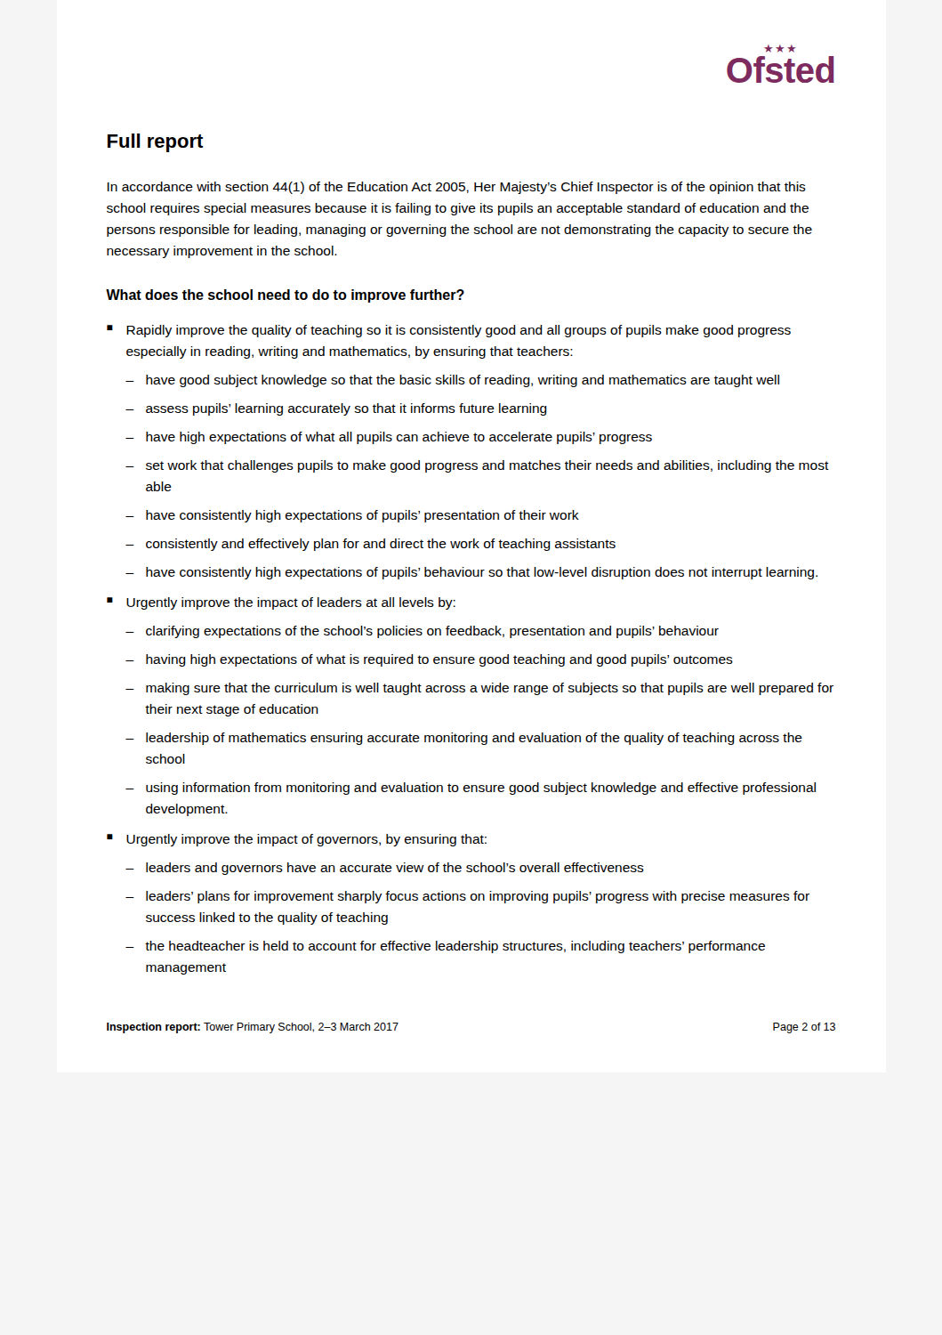★★★
Ofsted
Full report
In accordance with section 44(1) of the Education Act 2005, Her Majesty’s Chief Inspector is of the opinion that this school requires special measures because it is failing to give its pupils an acceptable standard of education and the persons responsible for leading, managing or governing the school are not demonstrating the capacity to secure the necessary improvement in the school.
What does the school need to do to improve further?
Rapidly improve the quality of teaching so it is consistently good and all groups of pupils make good progress especially in reading, writing and mathematics, by ensuring that teachers:
have good subject knowledge so that the basic skills of reading, writing and mathematics are taught well
assess pupils’ learning accurately so that it informs future learning
have high expectations of what all pupils can achieve to accelerate pupils’ progress
set work that challenges pupils to make good progress and matches their needs and abilities, including the most able
have consistently high expectations of pupils’ presentation of their work
consistently and effectively plan for and direct the work of teaching assistants
have consistently high expectations of pupils’ behaviour so that low-level disruption does not interrupt learning.
Urgently improve the impact of leaders at all levels by:
clarifying expectations of the school’s policies on feedback, presentation and pupils’ behaviour
having high expectations of what is required to ensure good teaching and good pupils’ outcomes
making sure that the curriculum is well taught across a wide range of subjects so that pupils are well prepared for their next stage of education
leadership of mathematics ensuring accurate monitoring and evaluation of the quality of teaching across the school
using information from monitoring and evaluation to ensure good subject knowledge and effective professional development.
Urgently improve the impact of governors, by ensuring that:
leaders and governors have an accurate view of the school’s overall effectiveness
leaders’ plans for improvement sharply focus actions on improving pupils’ progress with precise measures for success linked to the quality of teaching
the headteacher is held to account for effective leadership structures, including teachers’ performance management
Inspection report: Tower Primary School, 2–3 March 2017
Page 2 of 13